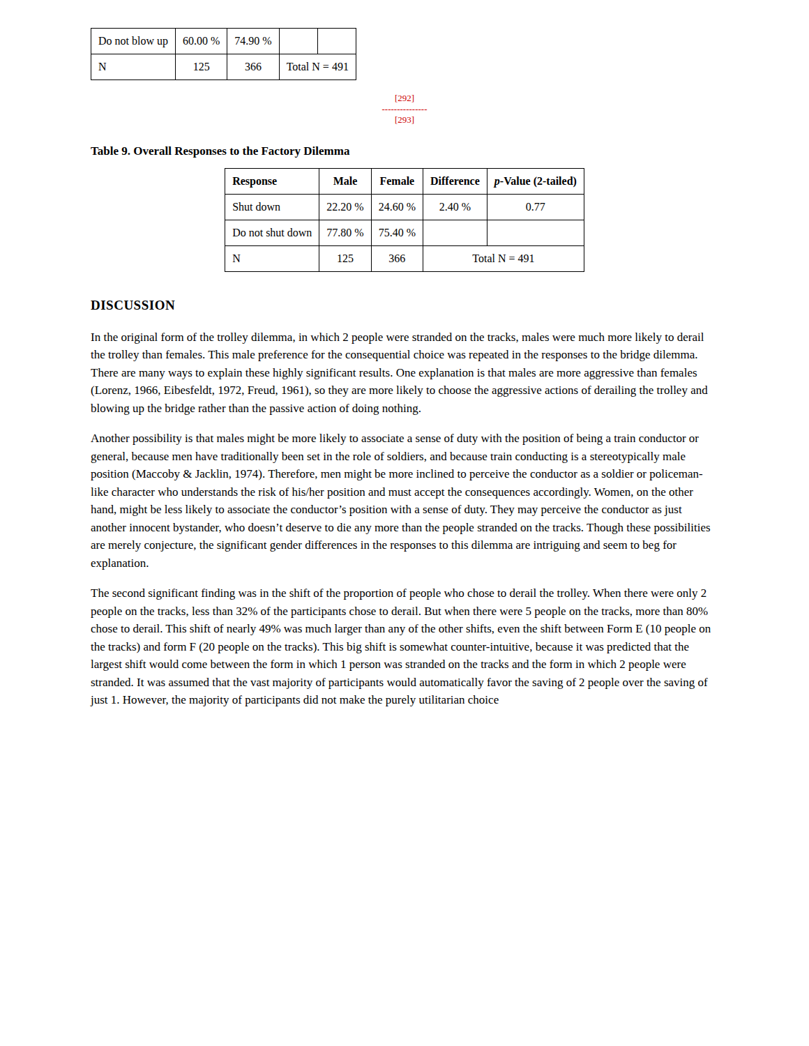| Do not blow up | 60.00 % | 74.90 % | | |
| N | 125 | 366 | Total N = 491 |
[292]
---------------
[293]
Table 9. Overall Responses to the Factory Dilemma
| Response | Male | Female | Difference | p -Value (2-tailed) |
| --- | --- | --- | --- | --- |
| Shut down | 22.20 % | 24.60 % | 2.40 % | 0.77 |
| Do not shut down | 77.80 % | 75.40 % | | |
| N | 125 | 366 | Total N = 491 |
DISCUSSION
In the original form of the trolley dilemma, in which 2 people were stranded on the tracks, males were much more likely to derail the trolley than females. This male preference for the consequential choice was repeated in the responses to the bridge dilemma. There are many ways to explain these highly significant results. One explanation is that males are more aggressive than females (Lorenz, 1966, Eibesfeldt, 1972, Freud, 1961), so they are more likely to choose the aggressive actions of derailing the trolley and blowing up the bridge rather than the passive action of doing nothing.
Another possibility is that males might be more likely to associate a sense of duty with the position of being a train conductor or general, because men have traditionally been set in the role of soldiers, and because train conducting is a stereotypically male position (Maccoby & Jacklin, 1974). Therefore, men might be more inclined to perceive the conductor as a soldier or policeman-like character who understands the risk of his/her position and must accept the consequences accordingly. Women, on the other hand, might be less likely to associate the conductor’s position with a sense of duty. They may perceive the conductor as just another innocent bystander, who doesn’t deserve to die any more than the people stranded on the tracks. Though these possibilities are merely conjecture, the significant gender differences in the responses to this dilemma are intriguing and seem to beg for explanation.
The second significant finding was in the shift of the proportion of people who chose to derail the trolley. When there were only 2 people on the tracks, less than 32% of the participants chose to derail. But when there were 5 people on the tracks, more than 80% chose to derail. This shift of nearly 49% was much larger than any of the other shifts, even the shift between Form E (10 people on the tracks) and form F (20 people on the tracks). This big shift is somewhat counter-intuitive, because it was predicted that the largest shift would come between the form in which 1 person was stranded on the tracks and the form in which 2 people were stranded. It was assumed that the vast majority of participants would automatically favor the saving of 2 people over the saving of just 1. However, the majority of participants did not make the purely utilitarian choice